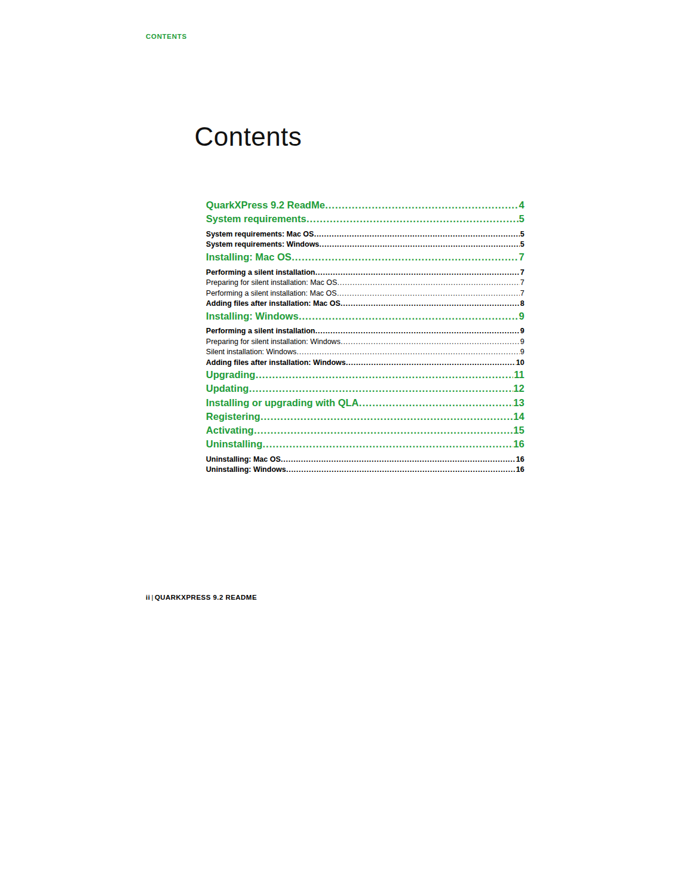Contents
Contents
QuarkXPress 9.2 ReadMe .................................................................................................................................................. 4
System requirements .................................................................................................................................................. 5
System requirements: Mac OS .................................................................................................................................................. 5
System requirements: Windows .................................................................................................................................................. 5
Installing: Mac OS .................................................................................................................................................. 7
Performing a silent installation .................................................................................................................................................. 7
Preparing for silent installation: Mac OS .................................................................................................................................................. 7
Performing a silent installation: Mac OS .................................................................................................................................................. 7
Adding files after installation: Mac OS .................................................................................................................................................. 8
Installing: Windows .................................................................................................................................................. 9
Performing a silent installation .................................................................................................................................................. 9
Preparing for silent installation: Windows .................................................................................................................................................. 9
Silent installation: Windows .................................................................................................................................................. 9
Adding files after installation: Windows .................................................................................................................................................. 10
Upgrading .................................................................................................................................................. 11
Updating .................................................................................................................................................. 12
Installing or upgrading with QLA .................................................................................................................................................. 13
Registering .................................................................................................................................................. 14
Activating .................................................................................................................................................. 15
Uninstalling .................................................................................................................................................. 16
Uninstalling: Mac OS .................................................................................................................................................. 16
Uninstalling: Windows .................................................................................................................................................. 16
ii|QuarkXPress 9.2 ReadMe